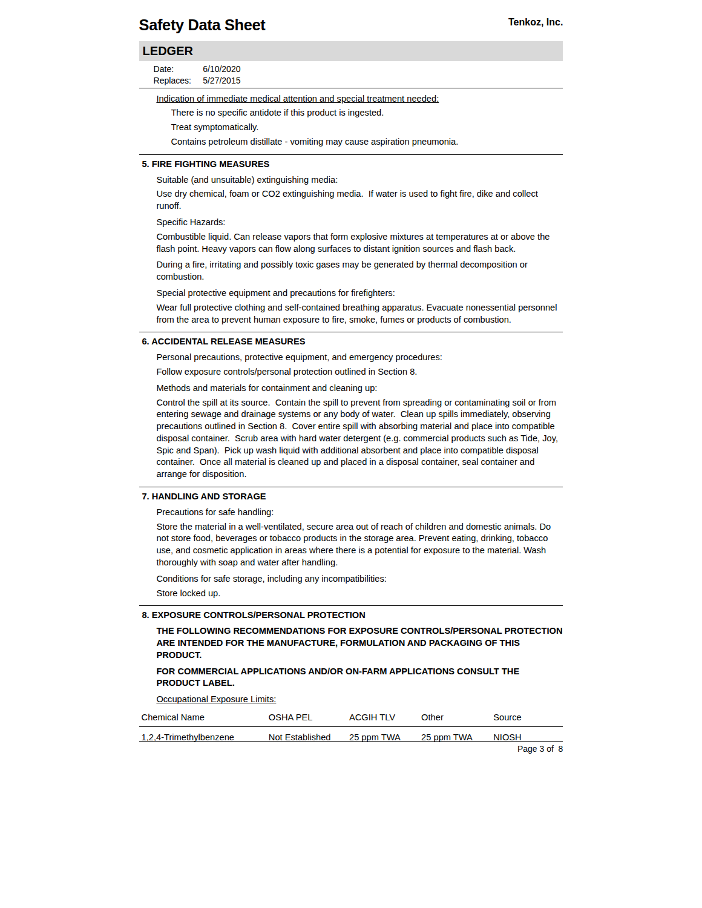Safety Data Sheet
Tenkoz, Inc.
LEDGER
Date: 6/10/2020
Replaces: 5/27/2015
Indication of immediate medical attention and special treatment needed:
There is no specific antidote if this product is ingested.
Treat symptomatically.
Contains petroleum distillate - vomiting may cause aspiration pneumonia.
5. FIRE FIGHTING MEASURES
Suitable (and unsuitable) extinguishing media:
Use dry chemical, foam or CO2 extinguishing media. If water is used to fight fire, dike and collect runoff.
Specific Hazards:
Combustible liquid. Can release vapors that form explosive mixtures at temperatures at or above the flash point. Heavy vapors can flow along surfaces to distant ignition sources and flash back.
During a fire, irritating and possibly toxic gases may be generated by thermal decomposition or combustion.
Special protective equipment and precautions for firefighters:
Wear full protective clothing and self-contained breathing apparatus. Evacuate nonessential personnel from the area to prevent human exposure to fire, smoke, fumes or products of combustion.
6. ACCIDENTAL RELEASE MEASURES
Personal precautions, protective equipment, and emergency procedures:
Follow exposure controls/personal protection outlined in Section 8.
Methods and materials for containment and cleaning up:
Control the spill at its source. Contain the spill to prevent from spreading or contaminating soil or from entering sewage and drainage systems or any body of water. Clean up spills immediately, observing precautions outlined in Section 8. Cover entire spill with absorbing material and place into compatible disposal container. Scrub area with hard water detergent (e.g. commercial products such as Tide, Joy, Spic and Span). Pick up wash liquid with additional absorbent and place into compatible disposal container. Once all material is cleaned up and placed in a disposal container, seal container and arrange for disposition.
7. HANDLING AND STORAGE
Precautions for safe handling:
Store the material in a well-ventilated, secure area out of reach of children and domestic animals. Do not store food, beverages or tobacco products in the storage area. Prevent eating, drinking, tobacco use, and cosmetic application in areas where there is a potential for exposure to the material. Wash thoroughly with soap and water after handling.
Conditions for safe storage, including any incompatibilities:
Store locked up.
8. EXPOSURE CONTROLS/PERSONAL PROTECTION
THE FOLLOWING RECOMMENDATIONS FOR EXPOSURE CONTROLS/PERSONAL PROTECTION ARE INTENDED FOR THE MANUFACTURE, FORMULATION AND PACKAGING OF THIS PRODUCT.
FOR COMMERCIAL APPLICATIONS AND/OR ON-FARM APPLICATIONS CONSULT THE PRODUCT LABEL.
Occupational Exposure Limits:
| Chemical Name | OSHA PEL | ACGIH TLV | Other | Source |
| --- | --- | --- | --- | --- |
| 1,2,4-Trimethylbenzene | Not Established | 25 ppm TWA | 25 ppm TWA | NIOSH |
Page 3 of 8